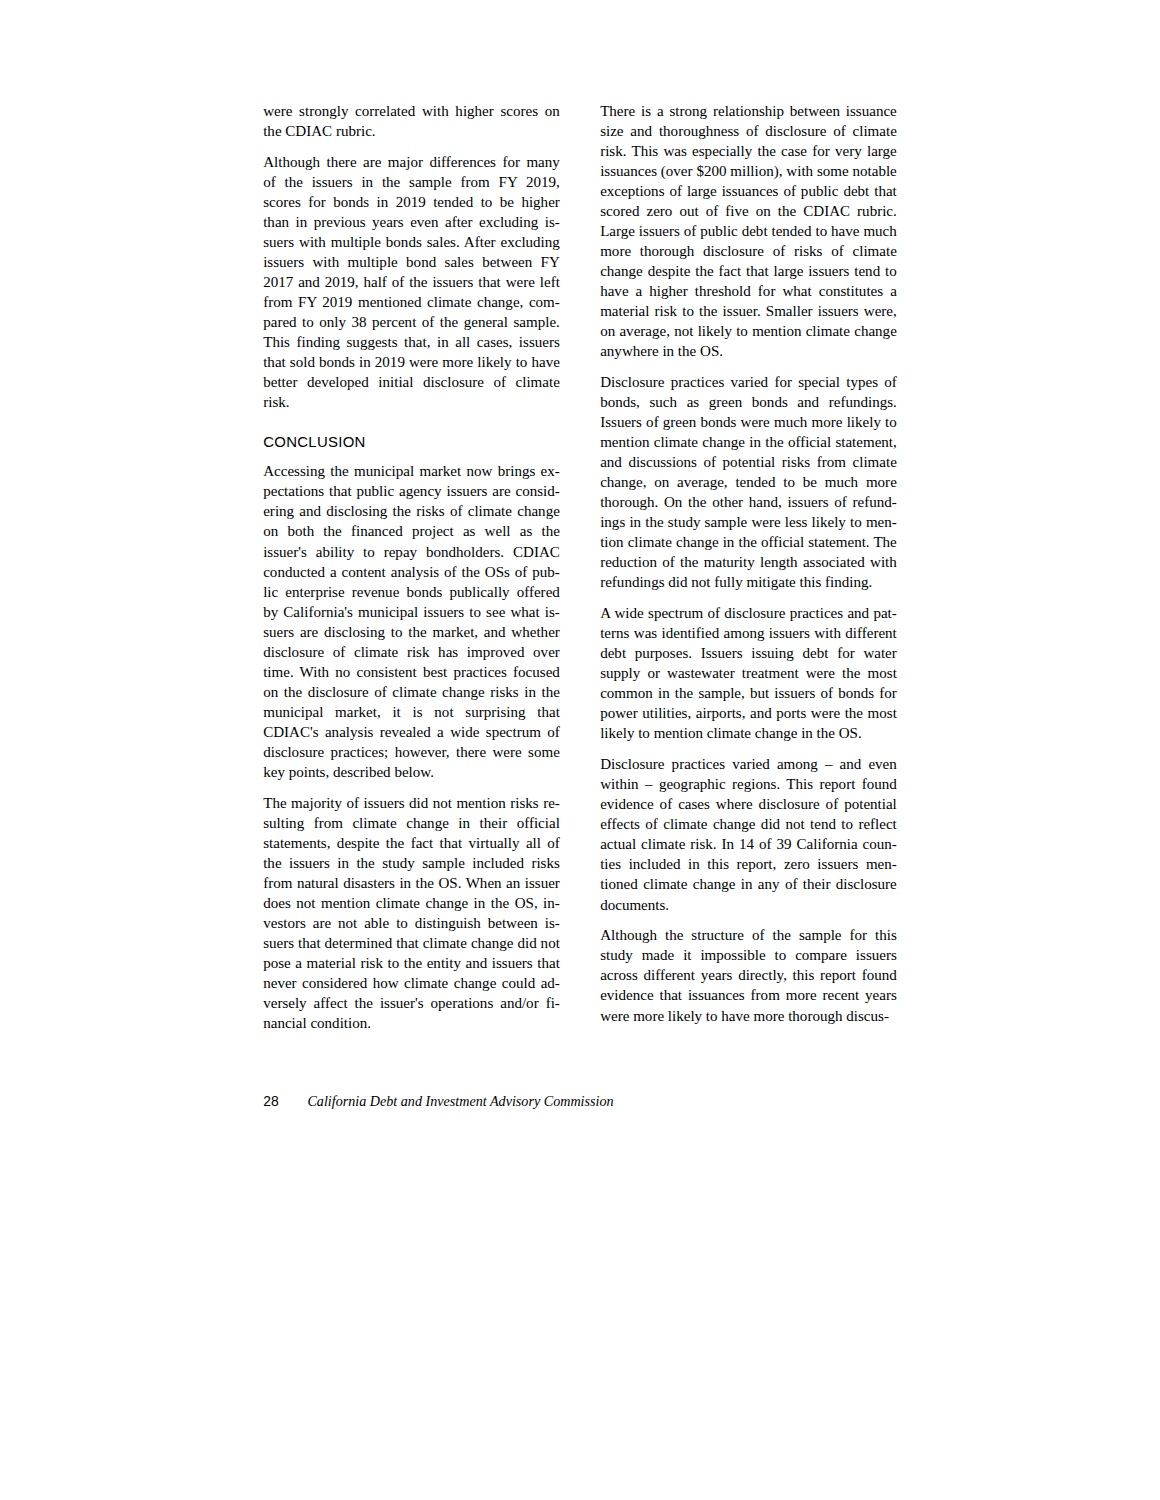were strongly correlated with higher scores on the CDIAC rubric.
Although there are major differences for many of the issuers in the sample from FY 2019, scores for bonds in 2019 tended to be higher than in previous years even after excluding issuers with multiple bonds sales. After excluding issuers with multiple bond sales between FY 2017 and 2019, half of the issuers that were left from FY 2019 mentioned climate change, compared to only 38 percent of the general sample. This finding suggests that, in all cases, issuers that sold bonds in 2019 were more likely to have better developed initial disclosure of climate risk.
CONCLUSION
Accessing the municipal market now brings expectations that public agency issuers are considering and disclosing the risks of climate change on both the financed project as well as the issuer's ability to repay bondholders. CDIAC conducted a content analysis of the OSs of public enterprise revenue bonds publically offered by California's municipal issuers to see what issuers are disclosing to the market, and whether disclosure of climate risk has improved over time. With no consistent best practices focused on the disclosure of climate change risks in the municipal market, it is not surprising that CDIAC's analysis revealed a wide spectrum of disclosure practices; however, there were some key points, described below.
The majority of issuers did not mention risks resulting from climate change in their official statements, despite the fact that virtually all of the issuers in the study sample included risks from natural disasters in the OS. When an issuer does not mention climate change in the OS, investors are not able to distinguish between issuers that determined that climate change did not pose a material risk to the entity and issuers that never considered how climate change could adversely affect the issuer's operations and/or financial condition.
There is a strong relationship between issuance size and thoroughness of disclosure of climate risk. This was especially the case for very large issuances (over $200 million), with some notable exceptions of large issuances of public debt that scored zero out of five on the CDIAC rubric. Large issuers of public debt tended to have much more thorough disclosure of risks of climate change despite the fact that large issuers tend to have a higher threshold for what constitutes a material risk to the issuer. Smaller issuers were, on average, not likely to mention climate change anywhere in the OS.
Disclosure practices varied for special types of bonds, such as green bonds and refundings. Issuers of green bonds were much more likely to mention climate change in the official statement, and discussions of potential risks from climate change, on average, tended to be much more thorough. On the other hand, issuers of refundings in the study sample were less likely to mention climate change in the official statement. The reduction of the maturity length associated with refundings did not fully mitigate this finding.
A wide spectrum of disclosure practices and patterns was identified among issuers with different debt purposes. Issuers issuing debt for water supply or wastewater treatment were the most common in the sample, but issuers of bonds for power utilities, airports, and ports were the most likely to mention climate change in the OS.
Disclosure practices varied among – and even within – geographic regions. This report found evidence of cases where disclosure of potential effects of climate change did not tend to reflect actual climate risk. In 14 of 39 California counties included in this report, zero issuers mentioned climate change in any of their disclosure documents.
Although the structure of the sample for this study made it impossible to compare issuers across different years directly, this report found evidence that issuances from more recent years were more likely to have more thorough discus-
28 California Debt and Investment Advisory Commission